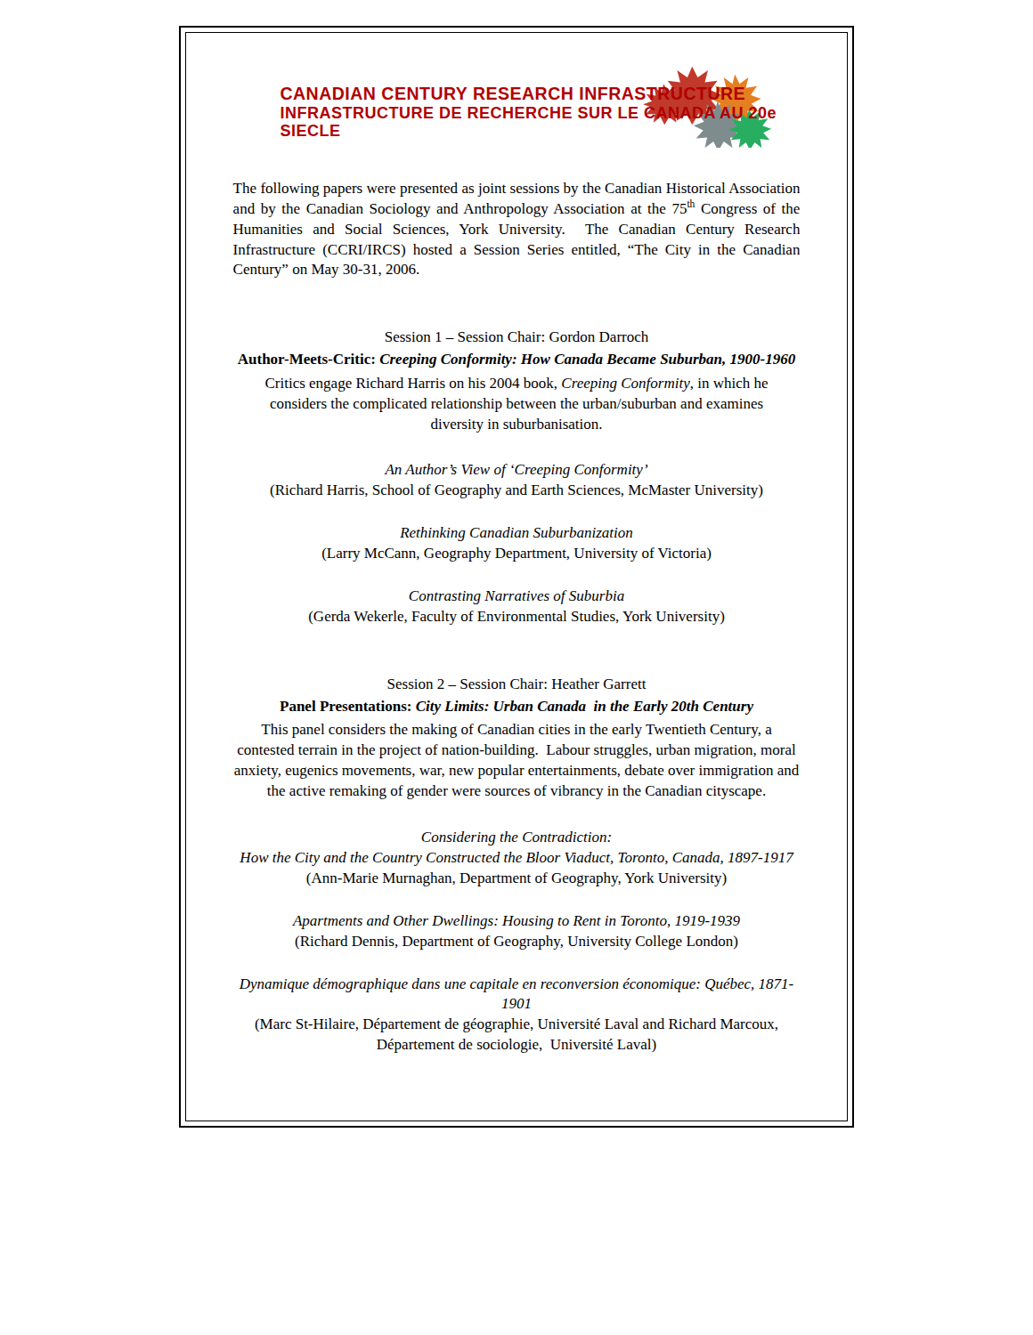CANADIAN CENTURY RESEARCH INFRASTRUCTURE INFRASTRUCTURE DE RECHERCHE SUR LE CANADA AU 20e SIECLE
The following papers were presented as joint sessions by the Canadian Historical Association and by the Canadian Sociology and Anthropology Association at the 75th Congress of the Humanities and Social Sciences, York University. The Canadian Century Research Infrastructure (CCRI/IRCS) hosted a Session Series entitled, “The City in the Canadian Century” on May 30-31, 2006.
Session 1 – Session Chair: Gordon Darroch
Author-Meets-Critic: Creeping Conformity: How Canada Became Suburban, 1900-1960
Critics engage Richard Harris on his 2004 book, Creeping Conformity, in which he considers the complicated relationship between the urban/suburban and examines diversity in suburbanisation.
An Author’s View of ‘Creeping Conformity’ (Richard Harris, School of Geography and Earth Sciences, McMaster University)
Rethinking Canadian Suburbanization (Larry McCann, Geography Department, University of Victoria)
Contrasting Narratives of Suburbia (Gerda Wekerle, Faculty of Environmental Studies, York University)
Session 2 – Session Chair: Heather Garrett
Panel Presentations: City Limits: Urban Canada in the Early 20th Century
This panel considers the making of Canadian cities in the early Twentieth Century, a contested terrain in the project of nation-building. Labour struggles, urban migration, moral anxiety, eugenics movements, war, new popular entertainments, debate over immigration and the active remaking of gender were sources of vibrancy in the Canadian cityscape.
Considering the Contradiction: How the City and the Country Constructed the Bloor Viaduct, Toronto, Canada, 1897-1917 (Ann-Marie Murnaghan, Department of Geography, York University)
Apartments and Other Dwellings: Housing to Rent in Toronto, 1919-1939 (Richard Dennis, Department of Geography, University College London)
Dynamique démographique dans une capitale en reconversion économique: Québec, 1871-1901 (Marc St-Hilaire, Département de géographie, Université Laval and Richard Marcoux, Département de sociologie, Université Laval)